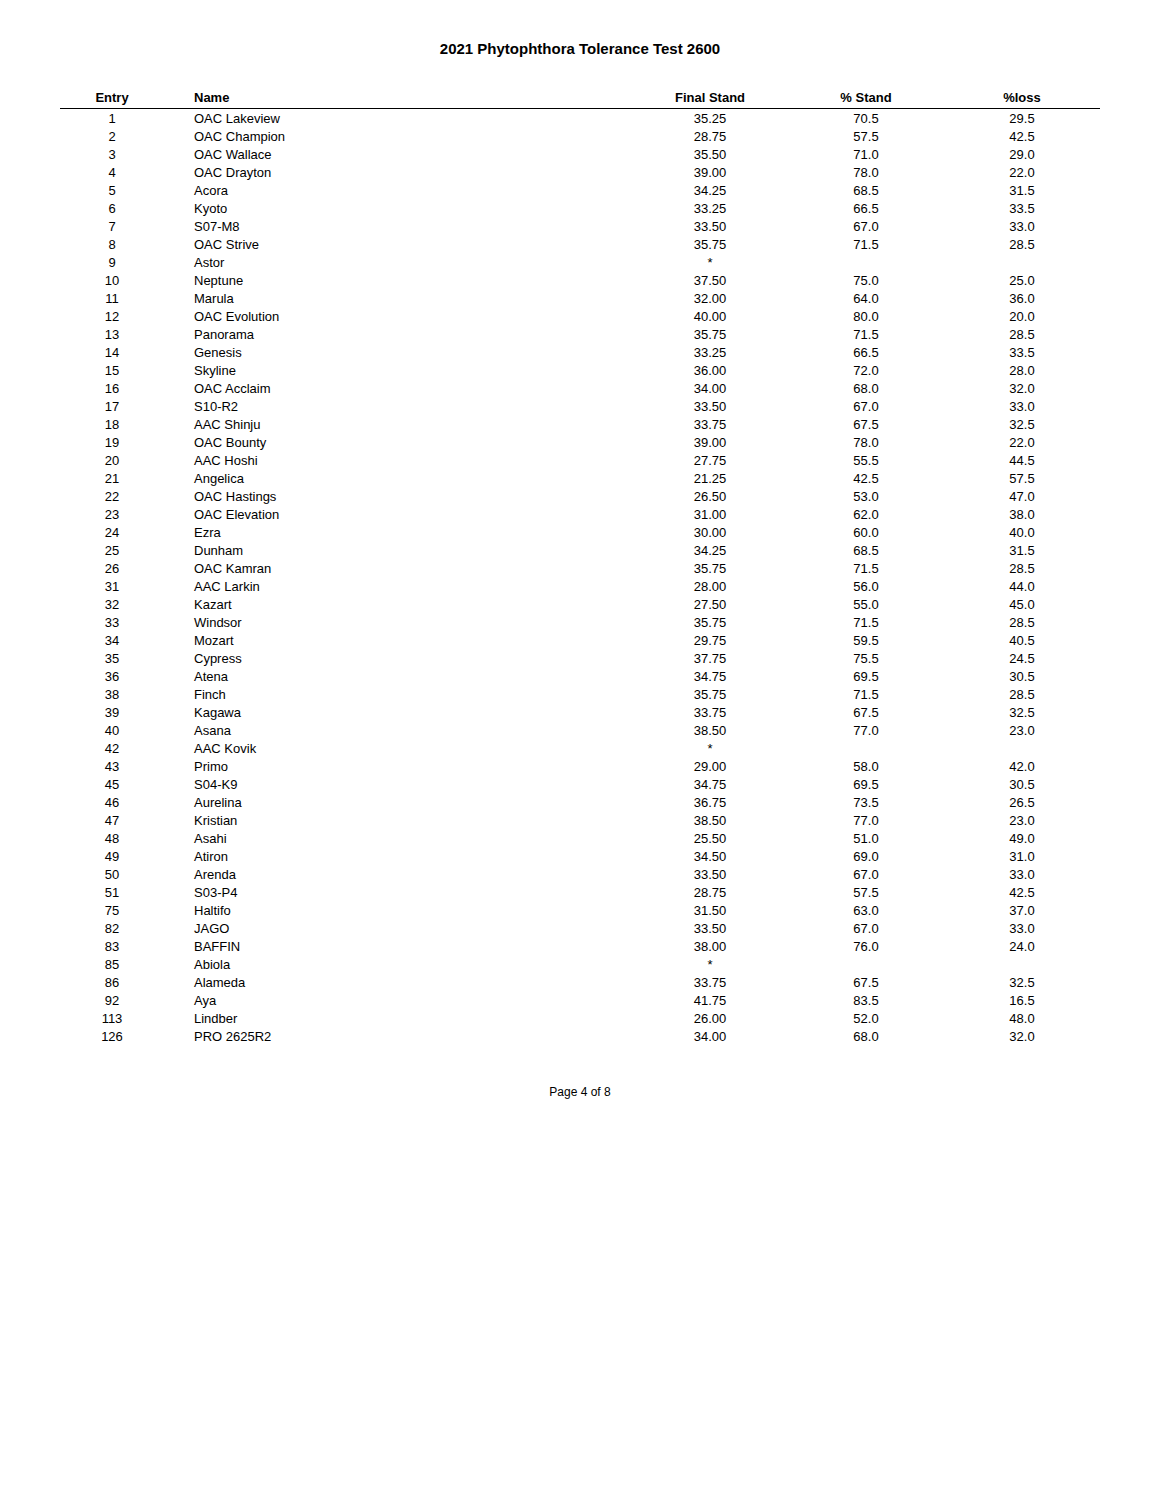2021 Phytophthora Tolerance Test 2600
| Entry | Name | Final Stand | % Stand | %loss |
| --- | --- | --- | --- | --- |
| 1 | OAC Lakeview | 35.25 | 70.5 | 29.5 |
| 2 | OAC Champion | 28.75 | 57.5 | 42.5 |
| 3 | OAC Wallace | 35.50 | 71.0 | 29.0 |
| 4 | OAC Drayton | 39.00 | 78.0 | 22.0 |
| 5 | Acora | 34.25 | 68.5 | 31.5 |
| 6 | Kyoto | 33.25 | 66.5 | 33.5 |
| 7 | S07-M8 | 33.50 | 67.0 | 33.0 |
| 8 | OAC Strive | 35.75 | 71.5 | 28.5 |
| 9 | Astor | * | | |
| 10 | Neptune | 37.50 | 75.0 | 25.0 |
| 11 | Marula | 32.00 | 64.0 | 36.0 |
| 12 | OAC Evolution | 40.00 | 80.0 | 20.0 |
| 13 | Panorama | 35.75 | 71.5 | 28.5 |
| 14 | Genesis | 33.25 | 66.5 | 33.5 |
| 15 | Skyline | 36.00 | 72.0 | 28.0 |
| 16 | OAC Acclaim | 34.00 | 68.0 | 32.0 |
| 17 | S10-R2 | 33.50 | 67.0 | 33.0 |
| 18 | AAC Shinju | 33.75 | 67.5 | 32.5 |
| 19 | OAC Bounty | 39.00 | 78.0 | 22.0 |
| 20 | AAC Hoshi | 27.75 | 55.5 | 44.5 |
| 21 | Angelica | 21.25 | 42.5 | 57.5 |
| 22 | OAC Hastings | 26.50 | 53.0 | 47.0 |
| 23 | OAC Elevation | 31.00 | 62.0 | 38.0 |
| 24 | Ezra | 30.00 | 60.0 | 40.0 |
| 25 | Dunham | 34.25 | 68.5 | 31.5 |
| 26 | OAC Kamran | 35.75 | 71.5 | 28.5 |
| 31 | AAC Larkin | 28.00 | 56.0 | 44.0 |
| 32 | Kazart | 27.50 | 55.0 | 45.0 |
| 33 | Windsor | 35.75 | 71.5 | 28.5 |
| 34 | Mozart | 29.75 | 59.5 | 40.5 |
| 35 | Cypress | 37.75 | 75.5 | 24.5 |
| 36 | Atena | 34.75 | 69.5 | 30.5 |
| 38 | Finch | 35.75 | 71.5 | 28.5 |
| 39 | Kagawa | 33.75 | 67.5 | 32.5 |
| 40 | Asana | 38.50 | 77.0 | 23.0 |
| 42 | AAC Kovik | * | | |
| 43 | Primo | 29.00 | 58.0 | 42.0 |
| 45 | S04-K9 | 34.75 | 69.5 | 30.5 |
| 46 | Aurelina | 36.75 | 73.5 | 26.5 |
| 47 | Kristian | 38.50 | 77.0 | 23.0 |
| 48 | Asahi | 25.50 | 51.0 | 49.0 |
| 49 | Atiron | 34.50 | 69.0 | 31.0 |
| 50 | Arenda | 33.50 | 67.0 | 33.0 |
| 51 | S03-P4 | 28.75 | 57.5 | 42.5 |
| 75 | Haltifo | 31.50 | 63.0 | 37.0 |
| 82 | JAGO | 33.50 | 67.0 | 33.0 |
| 83 | BAFFIN | 38.00 | 76.0 | 24.0 |
| 85 | Abiola | * | | |
| 86 | Alameda | 33.75 | 67.5 | 32.5 |
| 92 | Aya | 41.75 | 83.5 | 16.5 |
| 113 | Lindber | 26.00 | 52.0 | 48.0 |
| 126 | PRO 2625R2 | 34.00 | 68.0 | 32.0 |
Page 4 of 8